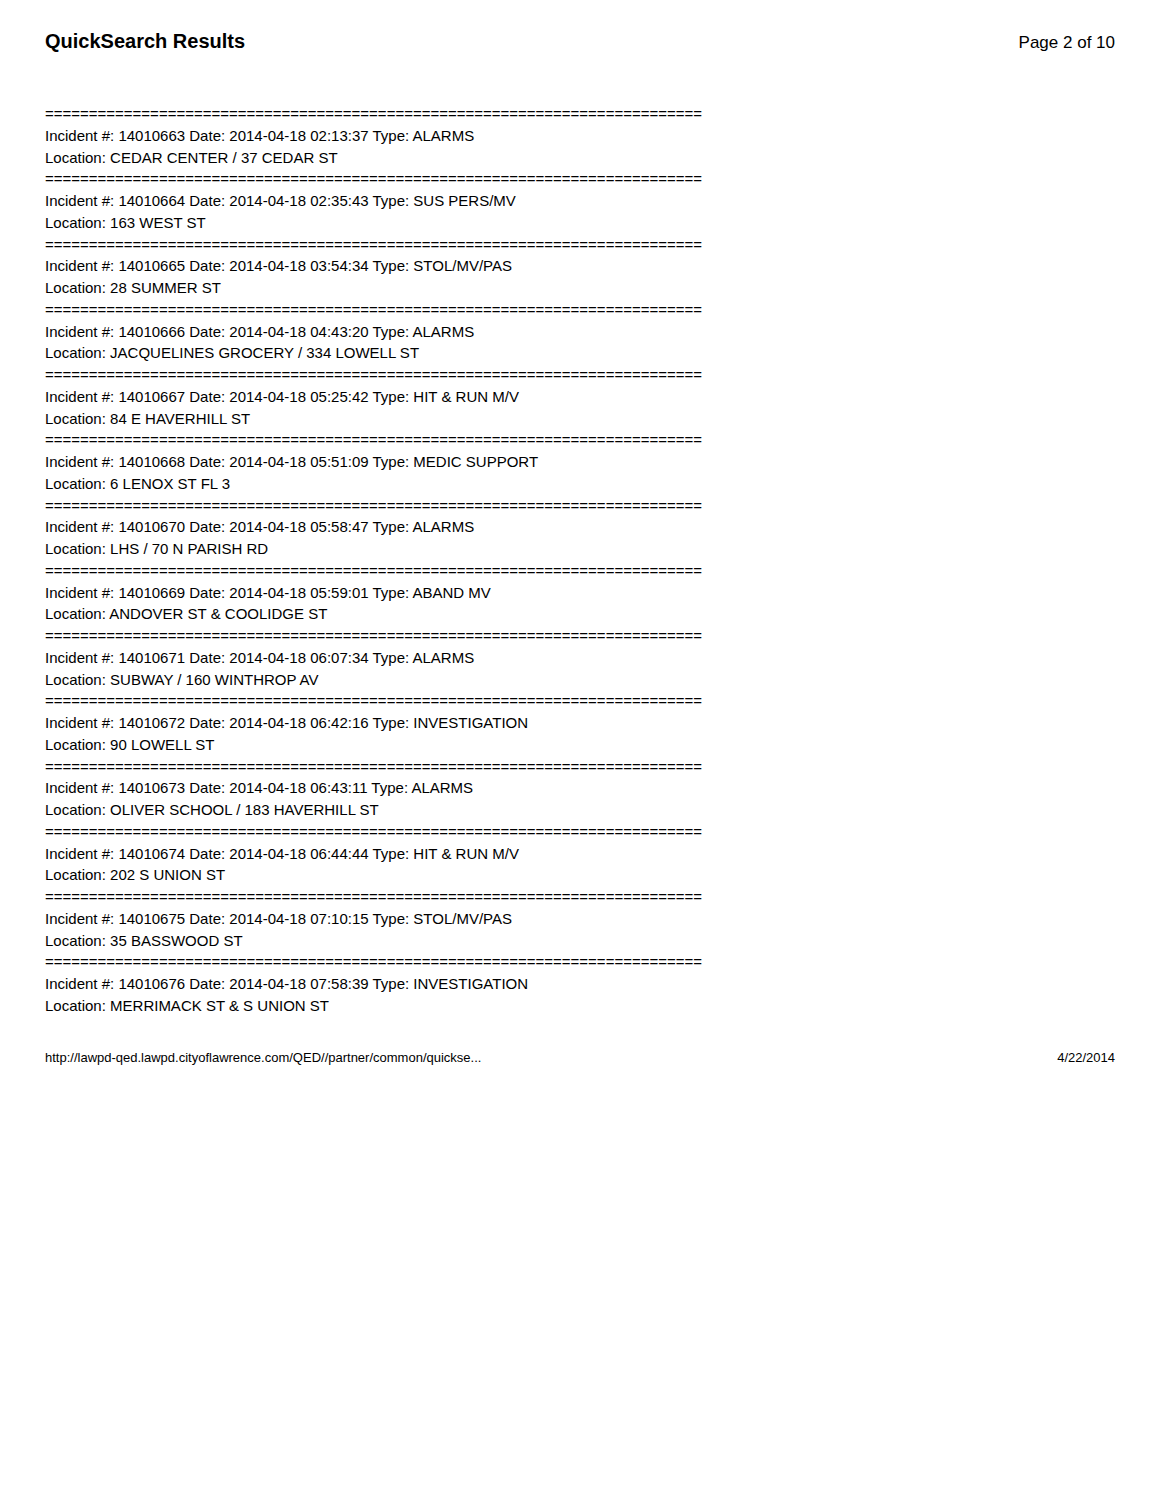QuickSearch Results Page 2 of 10
===========================================================================
Incident #: 14010663 Date: 2014-04-18 02:13:37 Type: ALARMS
Location: CEDAR CENTER / 37 CEDAR ST
===========================================================================
Incident #: 14010664 Date: 2014-04-18 02:35:43 Type: SUS PERS/MV
Location: 163 WEST ST
===========================================================================
Incident #: 14010665 Date: 2014-04-18 03:54:34 Type: STOL/MV/PAS
Location: 28 SUMMER ST
===========================================================================
Incident #: 14010666 Date: 2014-04-18 04:43:20 Type: ALARMS
Location: JACQUELINES GROCERY / 334 LOWELL ST
===========================================================================
Incident #: 14010667 Date: 2014-04-18 05:25:42 Type: HIT & RUN M/V
Location: 84 E HAVERHILL ST
===========================================================================
Incident #: 14010668 Date: 2014-04-18 05:51:09 Type: MEDIC SUPPORT
Location: 6 LENOX ST FL 3
===========================================================================
Incident #: 14010670 Date: 2014-04-18 05:58:47 Type: ALARMS
Location: LHS / 70 N PARISH RD
===========================================================================
Incident #: 14010669 Date: 2014-04-18 05:59:01 Type: ABAND MV
Location: ANDOVER ST & COOLIDGE ST
===========================================================================
Incident #: 14010671 Date: 2014-04-18 06:07:34 Type: ALARMS
Location: SUBWAY / 160 WINTHROP AV
===========================================================================
Incident #: 14010672 Date: 2014-04-18 06:42:16 Type: INVESTIGATION
Location: 90 LOWELL ST
===========================================================================
Incident #: 14010673 Date: 2014-04-18 06:43:11 Type: ALARMS
Location: OLIVER SCHOOL / 183 HAVERHILL ST
===========================================================================
Incident #: 14010674 Date: 2014-04-18 06:44:44 Type: HIT & RUN M/V
Location: 202 S UNION ST
===========================================================================
Incident #: 14010675 Date: 2014-04-18 07:10:15 Type: STOL/MV/PAS
Location: 35 BASSWOOD ST
===========================================================================
Incident #: 14010676 Date: 2014-04-18 07:58:39 Type: INVESTIGATION
Location: MERRIMACK ST & S UNION ST
http://lawpd-qed.lawpd.cityoflawrence.com/QED//partner/common/quickse... 4/22/2014